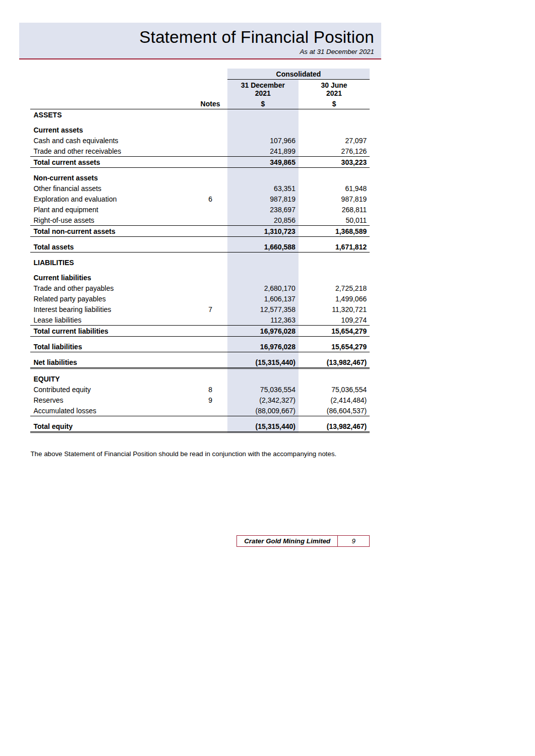Statement of Financial Position
As at 31 December 2021
| | | Consolidated |
| --- | --- | --- |
| | | 31 December 2021 | 30 June 2021 |
| | Notes | $ | $ |
| ASSETS | | | |
| Current assets | | | |
| Cash and cash equivalents | | 107,966 | 27,097 |
| Trade and other receivables | | 241,899 | 276,126 |
| Total current assets | | 349,865 | 303,223 |
| Non-current assets | | | |
| Other financial assets | | 63,351 | 61,948 |
| Exploration and evaluation | 6 | 987,819 | 987,819 |
| Plant and equipment | | 238,697 | 268,811 |
| Right-of-use assets | | 20,856 | 50,011 |
| Total non-current assets | | 1,310,723 | 1,368,589 |
| Total assets | | 1,660,588 | 1,671,812 |
| LIABILITIES | | | |
| Current liabilities | | | |
| Trade and other payables | | 2,680,170 | 2,725,218 |
| Related party payables | | 1,606,137 | 1,499,066 |
| Interest bearing liabilities | 7 | 12,577,358 | 11,320,721 |
| Lease liabilities | | 112,363 | 109,274 |
| Total current liabilities | | 16,976,028 | 15,654,279 |
| Total liabilities | | 16,976,028 | 15,654,279 |
| Net liabilities | | (15,315,440) | (13,982,467) |
| EQUITY | | | |
| Contributed equity | 8 | 75,036,554 | 75,036,554 |
| Reserves | 9 | (2,342,327) | (2,414,484) |
| Accumulated losses | | (88,009,667) | (86,604,537) |
| Total equity | | (15,315,440) | (13,982,467) |
The above Statement of Financial Position should be read in conjunction with the accompanying notes.
Crater Gold Mining Limited
9